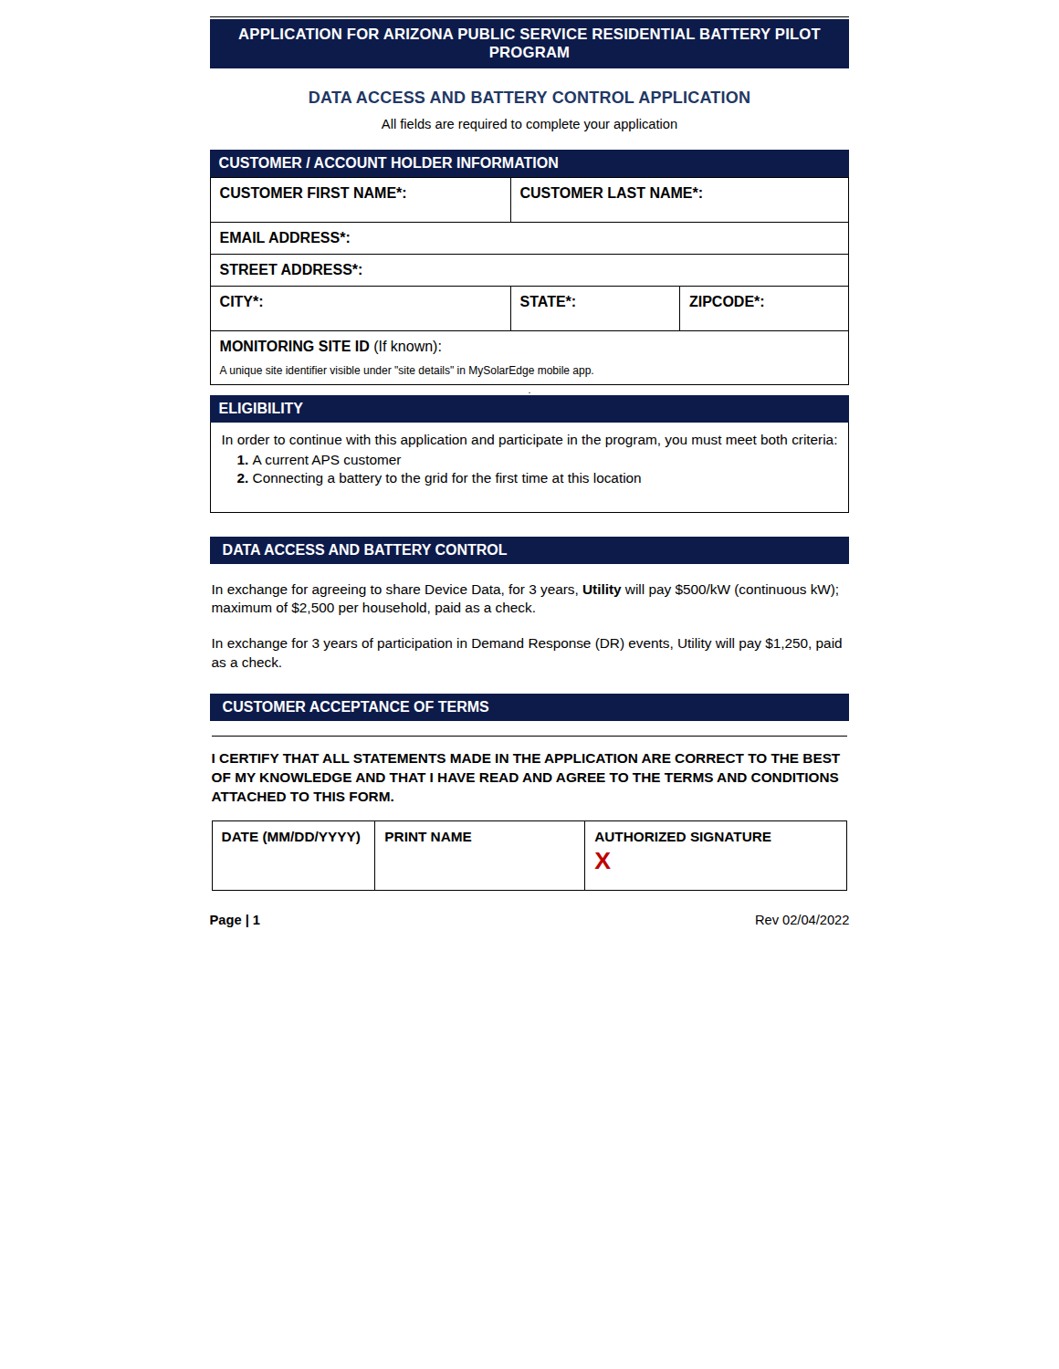APPLICATION FOR ARIZONA PUBLIC SERVICE RESIDENTIAL BATTERY PILOT PROGRAM
DATA ACCESS AND BATTERY CONTROL APPLICATION
All fields are required to complete your application
CUSTOMER / ACCOUNT HOLDER INFORMATION
| CUSTOMER FIRST NAME*: | CUSTOMER LAST NAME*: |
| EMAIL ADDRESS*: |
| STREET ADDRESS*: |
| CITY*: | STATE*: | ZIPCODE*: |
| MONITORING SITE ID (If known): A unique site identifier visible under "site details" in MySolarEdge mobile app. |
.
ELIGIBILITY
In order to continue with this application and participate in the program, you must meet both criteria:
A current APS customer
Connecting a battery to the grid for the first time at this location
DATA ACCESS AND BATTERY CONTROL
In exchange for agreeing to share Device Data, for 3 years, Utility will pay $500/kW (continuous kW); maximum of $2,500 per household, paid as a check.
In exchange for 3 years of participation in Demand Response (DR) events, Utility will pay $1,250, paid as a check.
CUSTOMER ACCEPTANCE OF TERMS
I CERTIFY THAT ALL STATEMENTS MADE IN THE APPLICATION ARE CORRECT TO THE BEST OF MY KNOWLEDGE AND THAT I HAVE READ AND AGREE TO THE TERMS AND CONDITIONS ATTACHED TO THIS FORM.
| DATE (MM/DD/YYYY) | PRINT NAME | AUTHORIZED SIGNATURE X |
Page | 1
Rev 02/04/2022